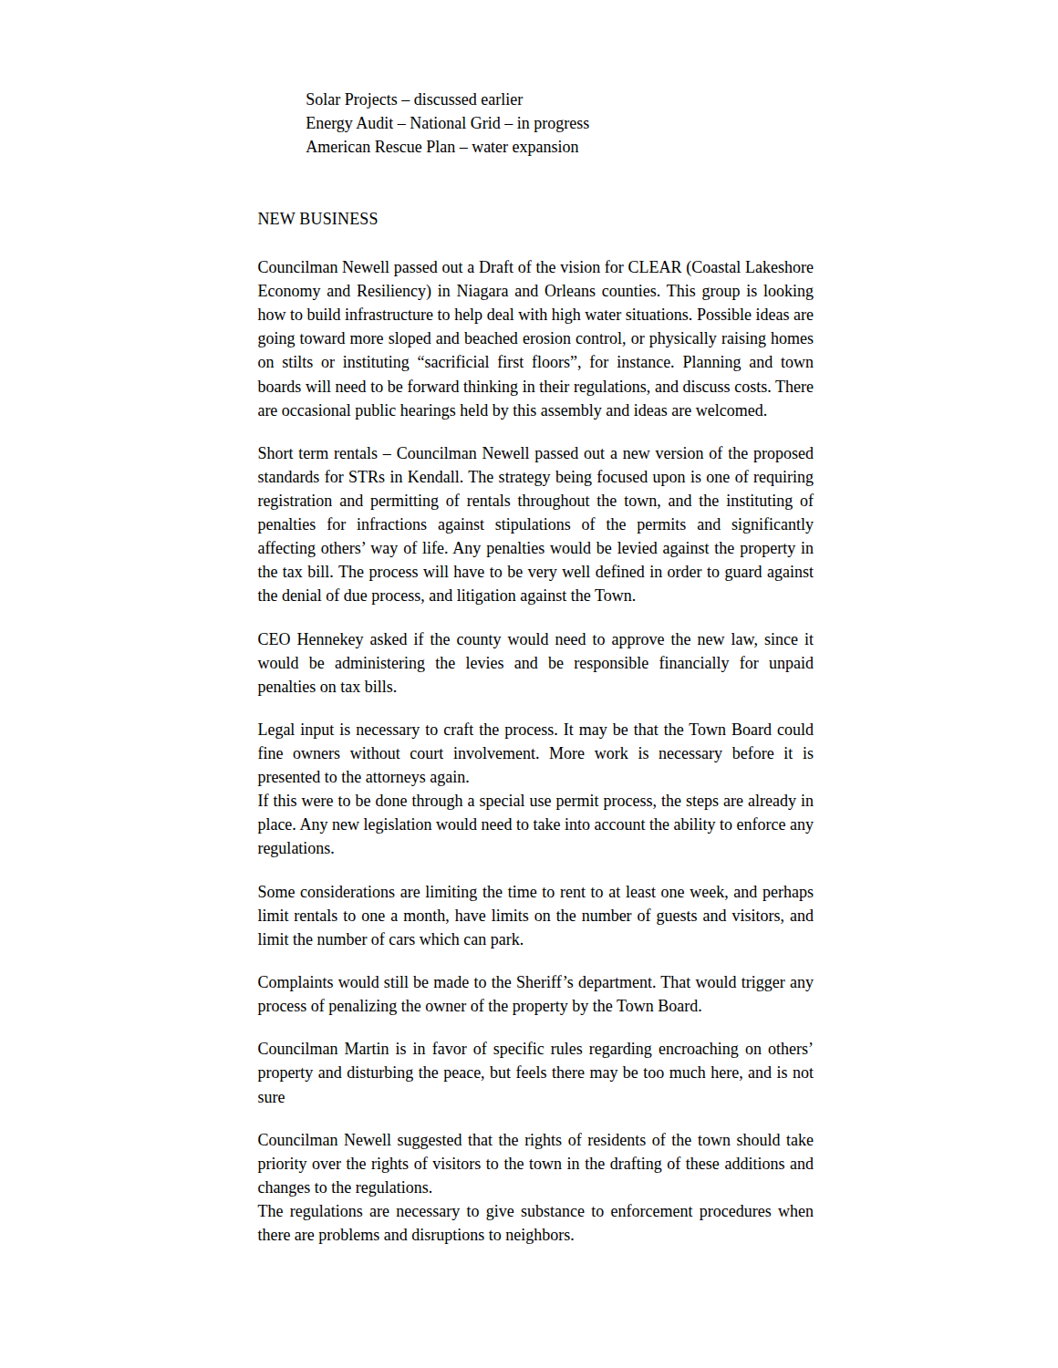Solar Projects – discussed earlier
Energy Audit – National Grid – in progress
American Rescue Plan – water expansion
NEW BUSINESS
Councilman Newell passed out a Draft of the vision for CLEAR (Coastal Lakeshore Economy and Resiliency) in Niagara and Orleans counties. This group is looking how to build infrastructure to help deal with high water situations. Possible ideas are going toward more sloped and beached erosion control, or physically raising homes on stilts or instituting “sacrificial first floors”, for instance. Planning and town boards will need to be forward thinking in their regulations, and discuss costs. There are occasional public hearings held by this assembly and ideas are welcomed.
Short term rentals – Councilman Newell passed out a new version of the proposed standards for STRs in Kendall. The strategy being focused upon is one of requiring registration and permitting of rentals throughout the town, and the instituting of penalties for infractions against stipulations of the permits and significantly affecting others’ way of life. Any penalties would be levied against the property in the tax bill. The process will have to be very well defined in order to guard against the denial of due process, and litigation against the Town.
CEO Hennekey asked if the county would need to approve the new law, since it would be administering the levies and be responsible financially for unpaid penalties on tax bills.
Legal input is necessary to craft the process. It may be that the Town Board could fine owners without court involvement. More work is necessary before it is presented to the attorneys again.
If this were to be done through a special use permit process, the steps are already in place. Any new legislation would need to take into account the ability to enforce any regulations.
Some considerations are limiting the time to rent to at least one week, and perhaps limit rentals to one a month, have limits on the number of guests and visitors, and limit the number of cars which can park.
Complaints would still be made to the Sheriff’s department. That would trigger any process of penalizing the owner of the property by the Town Board.
Councilman Martin is in favor of specific rules regarding encroaching on others’ property and disturbing the peace, but feels there may be too much here, and is not sure
Councilman Newell suggested that the rights of residents of the town should take priority over the rights of visitors to the town in the drafting of these additions and changes to the regulations.
The regulations are necessary to give substance to enforcement procedures when there are problems and disruptions to neighbors.